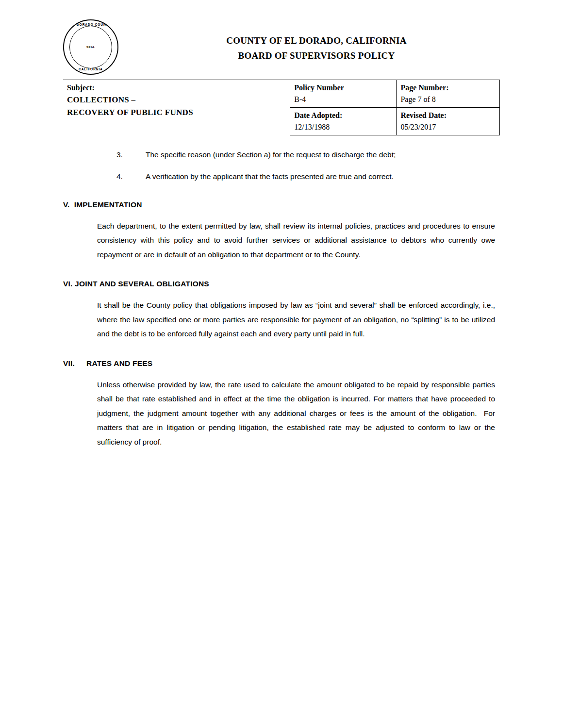EL DORADO COUNTY
SEAL
CALIFORNIA
COUNTY OF EL DORADO, CALIFORNIA
BOARD OF SUPERVISORS POLICY
| Subject: COLLECTIONS – RECOVERY OF PUBLIC FUNDS | Policy Number B-4 | Page Number: Page 7 of 8 |
| Date Adopted: 12/13/1988 | Revised Date: 05/23/2017 |
3. The specific reason (under Section a) for the request to discharge the debt;
4. A verification by the applicant that the facts presented are true and correct.
V. IMPLEMENTATION
Each department, to the extent permitted by law, shall review its internal policies, practices and procedures to ensure consistency with this policy and to avoid further services or additional assistance to debtors who currently owe repayment or are in default of an obligation to that department or to the County.
VI. JOINT AND SEVERAL OBLIGATIONS
It shall be the County policy that obligations imposed by law as “joint and several” shall be enforced accordingly, i.e., where the law specified one or more parties are responsible for payment of an obligation, no “splitting” is to be utilized and the debt is to be enforced fully against each and every party until paid in full.
VII. RATES AND FEES
Unless otherwise provided by law, the rate used to calculate the amount obligated to be repaid by responsible parties shall be that rate established and in effect at the time the obligation is incurred. For matters that have proceeded to judgment, the judgment amount together with any additional charges or fees is the amount of the obligation. For matters that are in litigation or pending litigation, the established rate may be adjusted to conform to law or the sufficiency of proof.